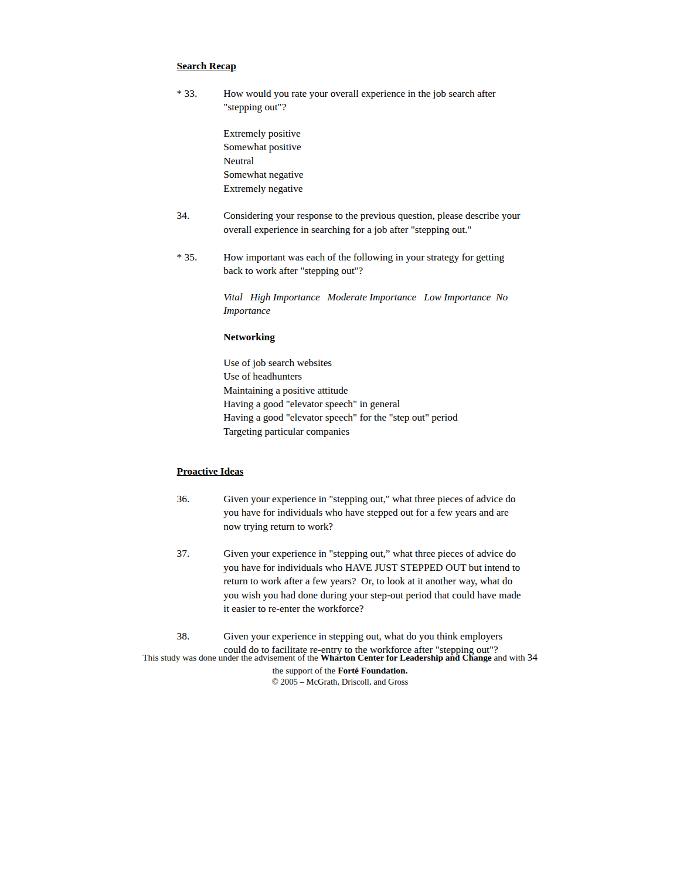Search Recap
* 33.
How would you rate your overall experience in the job search after "stepping out"?
Extremely positive
Somewhat positive
Neutral
Somewhat negative
Extremely negative
34.
Considering your response to the previous question, please describe your overall experience in searching for a job after "stepping out."
* 35.
How important was each of the following in your strategy for getting back to work after "stepping out"?
Vital High Importance Moderate Importance Low Importance No Importance
Networking
Use of job search websites
Use of headhunters
Maintaining a positive attitude
Having a good "elevator speech" in general
Having a good "elevator speech" for the "step out" period
Targeting particular companies
Proactive Ideas
36.
Given your experience in "stepping out," what three pieces of advice do you have for individuals who have stepped out for a few years and are now trying return to work?
37.
Given your experience in "stepping out,” what three pieces of advice do you have for individuals who HAVE JUST STEPPED OUT but intend to return to work after a few years? Or, to look at it another way, what do you wish you had done during your step-out period that could have made it easier to re-enter the workforce?
38.
Given your experience in stepping out, what do you think employers could do to facilitate re-entry to the workforce after "stepping out"?
This study was done under the advisement of the Wharton Center for Leadership and Change and with 34 the support of the Forté Foundation. © 2005 – McGrath, Driscoll, and Gross